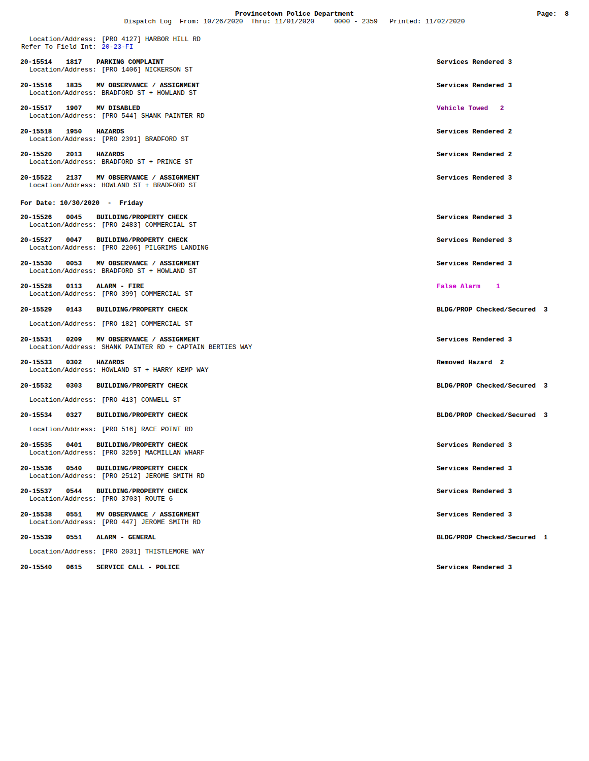Provincetown Police Department Page: 8
Dispatch Log From: 10/26/2020 Thru: 11/01/2020 0000 - 2359 Printed: 11/02/2020
Location/Address:
[PRO 4127] HARBOR HILL RD
Refer To Field Int:
20-23-FI
20-15514 1817 PARKING COMPLAINT Services Rendered 3
Location/Address:
[PRO 1406] NICKERSON ST
20-15516 1835 MV OBSERVANCE / ASSIGNMENT Services Rendered 3
Location/Address:
BRADFORD ST + HOWLAND ST
20-15517 1907 MV DISABLED Vehicle Towed 2
Location/Address:
[PRO 544] SHANK PAINTER RD
20-15518 1950 HAZARDS Services Rendered 2
Location/Address:
[PRO 2391] BRADFORD ST
20-15520 2013 HAZARDS Services Rendered 2
Location/Address:
BRADFORD ST + PRINCE ST
20-15522 2137 MV OBSERVANCE / ASSIGNMENT Services Rendered 3
Location/Address:
HOWLAND ST + BRADFORD ST
For Date: 10/30/2020 - Friday
20-15526 0045 BUILDING/PROPERTY CHECK Services Rendered 3
Location/Address:
[PRO 2483] COMMERCIAL ST
20-15527 0047 BUILDING/PROPERTY CHECK Services Rendered 3
Location/Address:
[PRO 2206] PILGRIMS LANDING
20-15530 0053 MV OBSERVANCE / ASSIGNMENT Services Rendered 3
Location/Address:
BRADFORD ST + HOWLAND ST
20-15528 0113 ALARM - FIRE False Alarm 1
Location/Address:
[PRO 399] COMMERCIAL ST
20-15529 0143 BUILDING/PROPERTY CHECK BLDG/PROP Checked/Secured 3
Location/Address:
[PRO 182] COMMERCIAL ST
20-15531 0209 MV OBSERVANCE / ASSIGNMENT Services Rendered 3
Location/Address:
SHANK PAINTER RD + CAPTAIN BERTIES WAY
20-15533 0302 HAZARDS Removed Hazard 2
Location/Address:
HOWLAND ST + HARRY KEMP WAY
20-15532 0303 BUILDING/PROPERTY CHECK BLDG/PROP Checked/Secured 3
Location/Address:
[PRO 413] CONWELL ST
20-15534 0327 BUILDING/PROPERTY CHECK BLDG/PROP Checked/Secured 3
Location/Address:
[PRO 516] RACE POINT RD
20-15535 0401 BUILDING/PROPERTY CHECK Services Rendered 3
Location/Address:
[PRO 3259] MACMILLAN WHARF
20-15536 0540 BUILDING/PROPERTY CHECK Services Rendered 3
Location/Address:
[PRO 2512] JEROME SMITH RD
20-15537 0544 BUILDING/PROPERTY CHECK Services Rendered 3
Location/Address:
[PRO 3703] ROUTE 6
20-15538 0551 MV OBSERVANCE / ASSIGNMENT Services Rendered 3
Location/Address:
[PRO 447] JEROME SMITH RD
20-15539 0551 ALARM - GENERAL BLDG/PROP Checked/Secured 1
Location/Address:
[PRO 2031] THISTLEMORE WAY
20-15540 0615 SERVICE CALL - POLICE Services Rendered 3